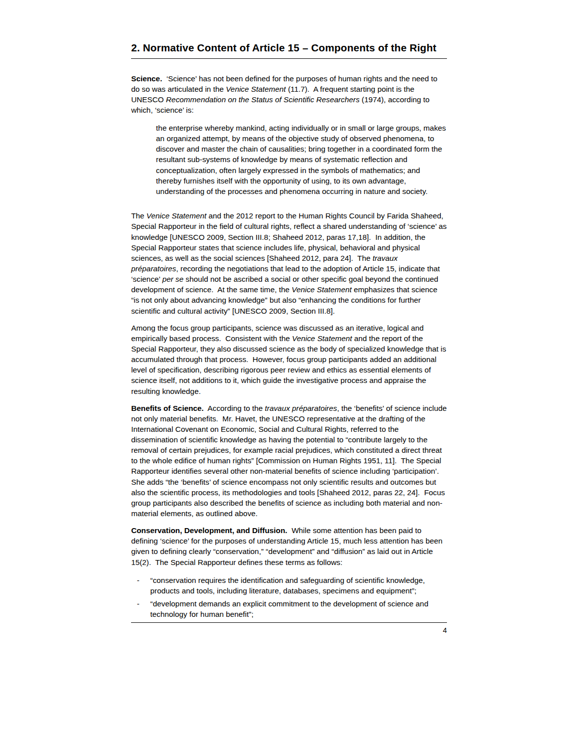2. Normative Content of Article 15 – Components of the Right
Science. ‘Science’ has not been defined for the purposes of human rights and the need to do so was articulated in the Venice Statement (11.7). A frequent starting point is the UNESCO Recommendation on the Status of Scientific Researchers (1974), according to which, ‘science’ is:
the enterprise whereby mankind, acting individually or in small or large groups, makes an organized attempt, by means of the objective study of observed phenomena, to discover and master the chain of causalities; bring together in a coordinated form the resultant sub-systems of knowledge by means of systematic reflection and conceptualization, often largely expressed in the symbols of mathematics; and thereby furnishes itself with the opportunity of using, to its own advantage, understanding of the processes and phenomena occurring in nature and society.
The Venice Statement and the 2012 report to the Human Rights Council by Farida Shaheed, Special Rapporteur in the field of cultural rights, reflect a shared understanding of ‘science’ as knowledge [UNESCO 2009, Section III.8; Shaheed 2012, paras 17,18]. In addition, the Special Rapporteur states that science includes life, physical, behavioral and physical sciences, as well as the social sciences [Shaheed 2012, para 24]. The travaux préparatoires, recording the negotiations that lead to the adoption of Article 15, indicate that ‘science’ per se should not be ascribed a social or other specific goal beyond the continued development of science. At the same time, the Venice Statement emphasizes that science “is not only about advancing knowledge” but also “enhancing the conditions for further scientific and cultural activity” [UNESCO 2009, Section III.8].
Among the focus group participants, science was discussed as an iterative, logical and empirically based process. Consistent with the Venice Statement and the report of the Special Rapporteur, they also discussed science as the body of specialized knowledge that is accumulated through that process. However, focus group participants added an additional level of specification, describing rigorous peer review and ethics as essential elements of science itself, not additions to it, which guide the investigative process and appraise the resulting knowledge.
Benefits of Science. According to the travaux préparatoires, the ‘benefits’ of science include not only material benefits. Mr. Havet, the UNESCO representative at the drafting of the International Covenant on Economic, Social and Cultural Rights, referred to the dissemination of scientific knowledge as having the potential to “contribute largely to the removal of certain prejudices, for example racial prejudices, which constituted a direct threat to the whole edifice of human rights” [Commission on Human Rights 1951, 11]. The Special Rapporteur identifies several other non-material benefits of science including ‘participation’. She adds “the ‘benefits’ of science encompass not only scientific results and outcomes but also the scientific process, its methodologies and tools [Shaheed 2012, paras 22, 24]. Focus group participants also described the benefits of science as including both material and non-material elements, as outlined above.
Conservation, Development, and Diffusion. While some attention has been paid to defining ‘science’ for the purposes of understanding Article 15, much less attention has been given to defining clearly “conservation,” “development” and “diffusion” as laid out in Article 15(2). The Special Rapporteur defines these terms as follows:
“conservation requires the identification and safeguarding of scientific knowledge, products and tools, including literature, databases, specimens and equipment”;
“development demands an explicit commitment to the development of science and technology for human benefit”;
4